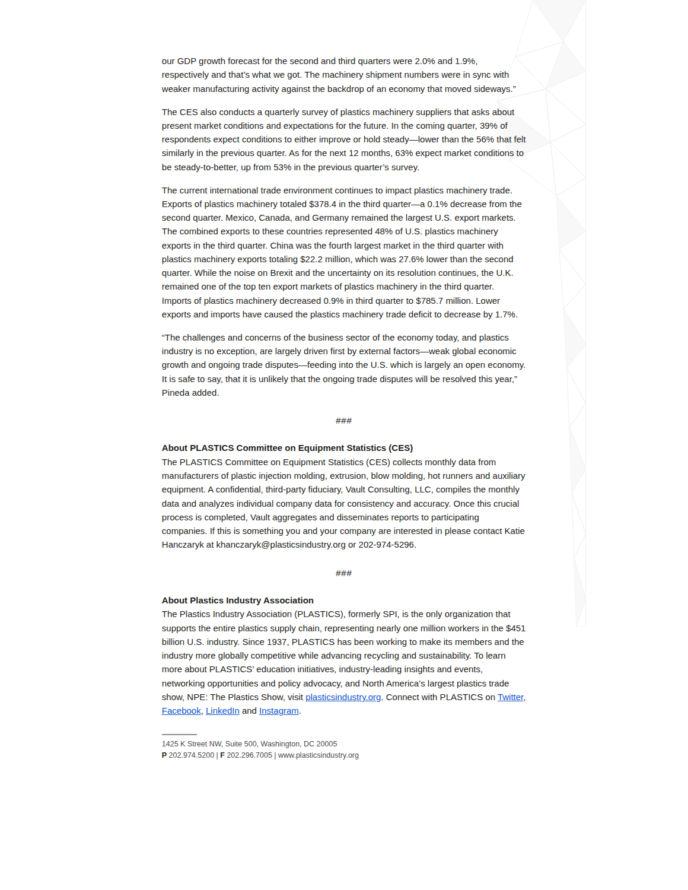our GDP growth forecast for the second and third quarters were 2.0% and 1.9%, respectively and that’s what we got. The machinery shipment numbers were in sync with weaker manufacturing activity against the backdrop of an economy that moved sideways.”
The CES also conducts a quarterly survey of plastics machinery suppliers that asks about present market conditions and expectations for the future. In the coming quarter, 39% of respondents expect conditions to either improve or hold steady—lower than the 56% that felt similarly in the previous quarter. As for the next 12 months, 63% expect market conditions to be steady-to-better, up from 53% in the previous quarter’s survey.
The current international trade environment continues to impact plastics machinery trade. Exports of plastics machinery totaled $378.4 in the third quarter—a 0.1% decrease from the second quarter. Mexico, Canada, and Germany remained the largest U.S. export markets. The combined exports to these countries represented 48% of U.S. plastics machinery exports in the third quarter. China was the fourth largest market in the third quarter with plastics machinery exports totaling $22.2 million, which was 27.6% lower than the second quarter. While the noise on Brexit and the uncertainty on its resolution continues, the U.K. remained one of the top ten export markets of plastics machinery in the third quarter. Imports of plastics machinery decreased 0.9% in third quarter to $785.7 million. Lower exports and imports have caused the plastics machinery trade deficit to decrease by 1.7%.
“The challenges and concerns of the business sector of the economy today, and plastics industry is no exception, are largely driven first by external factors—weak global economic growth and ongoing trade disputes—feeding into the U.S. which is largely an open economy. It is safe to say, that it is unlikely that the ongoing trade disputes will be resolved this year,” Pineda added.
###
About PLASTICS Committee on Equipment Statistics (CES)
The PLASTICS Committee on Equipment Statistics (CES) collects monthly data from manufacturers of plastic injection molding, extrusion, blow molding, hot runners and auxiliary equipment. A confidential, third-party fiduciary, Vault Consulting, LLC, compiles the monthly data and analyzes individual company data for consistency and accuracy. Once this crucial process is completed, Vault aggregates and disseminates reports to participating companies. If this is something you and your company are interested in please contact Katie Hanczaryk at khanczaryk@plasticsindustry.org or 202-974-5296.
###
About Plastics Industry Association
The Plastics Industry Association (PLASTICS), formerly SPI, is the only organization that supports the entire plastics supply chain, representing nearly one million workers in the $451 billion U.S. industry. Since 1937, PLASTICS has been working to make its members and the industry more globally competitive while advancing recycling and sustainability. To learn more about PLASTICS’ education initiatives, industry-leading insights and events, networking opportunities and policy advocacy, and North America’s largest plastics trade show, NPE: The Plastics Show, visit plasticsindustry.org. Connect with PLASTICS on Twitter, Facebook, LinkedIn and Instagram.
1425 K Street NW, Suite 500, Washington, DC 20005
P 202.974.5200 | F 202.296.7005 | www.plasticsindustry.org